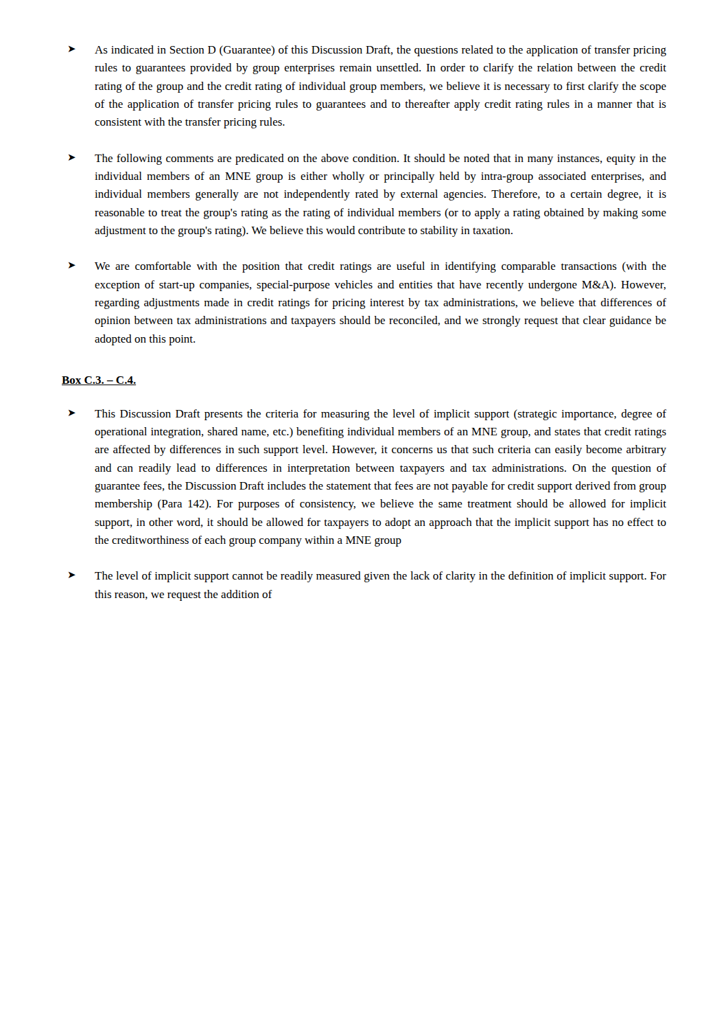As indicated in Section D (Guarantee) of this Discussion Draft, the questions related to the application of transfer pricing rules to guarantees provided by group enterprises remain unsettled. In order to clarify the relation between the credit rating of the group and the credit rating of individual group members, we believe it is necessary to first clarify the scope of the application of transfer pricing rules to guarantees and to thereafter apply credit rating rules in a manner that is consistent with the transfer pricing rules.
The following comments are predicated on the above condition. It should be noted that in many instances, equity in the individual members of an MNE group is either wholly or principally held by intra-group associated enterprises, and individual members generally are not independently rated by external agencies. Therefore, to a certain degree, it is reasonable to treat the group's rating as the rating of individual members (or to apply a rating obtained by making some adjustment to the group's rating). We believe this would contribute to stability in taxation.
We are comfortable with the position that credit ratings are useful in identifying comparable transactions (with the exception of start-up companies, special-purpose vehicles and entities that have recently undergone M&A). However, regarding adjustments made in credit ratings for pricing interest by tax administrations, we believe that differences of opinion between tax administrations and taxpayers should be reconciled, and we strongly request that clear guidance be adopted on this point.
Box C.3. – C.4.
This Discussion Draft presents the criteria for measuring the level of implicit support (strategic importance, degree of operational integration, shared name, etc.) benefiting individual members of an MNE group, and states that credit ratings are affected by differences in such support level. However, it concerns us that such criteria can easily become arbitrary and can readily lead to differences in interpretation between taxpayers and tax administrations. On the question of guarantee fees, the Discussion Draft includes the statement that fees are not payable for credit support derived from group membership (Para 142). For purposes of consistency, we believe the same treatment should be allowed for implicit support, in other word, it should be allowed for taxpayers to adopt an approach that the implicit support has no effect to the creditworthiness of each group company within a MNE group
The level of implicit support cannot be readily measured given the lack of clarity in the definition of implicit support. For this reason, we request the addition of